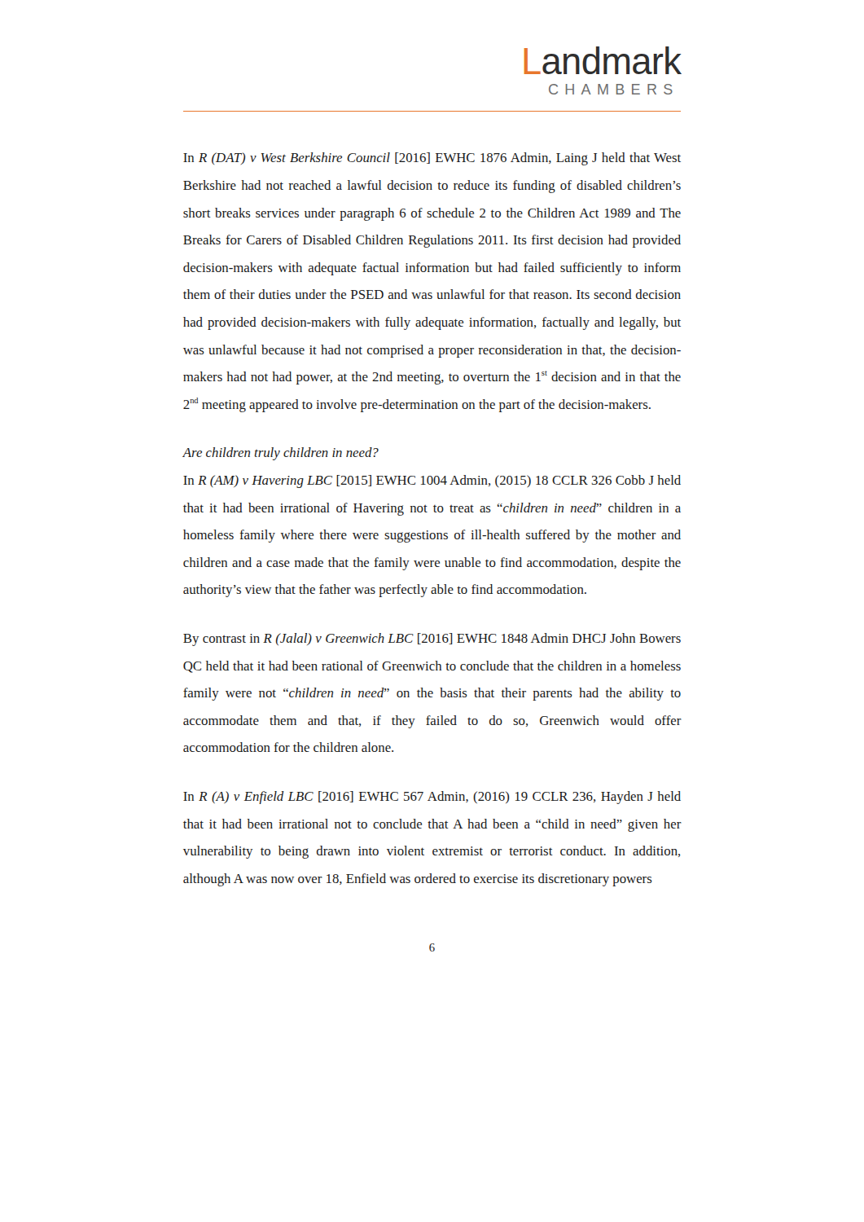Landmark
CHAMBERS
In R (DAT) v West Berkshire Council [2016] EWHC 1876 Admin, Laing J held that West Berkshire had not reached a lawful decision to reduce its funding of disabled children’s short breaks services under paragraph 6 of schedule 2 to the Children Act 1989 and The Breaks for Carers of Disabled Children Regulations 2011. Its first decision had provided decision-makers with adequate factual information but had failed sufficiently to inform them of their duties under the PSED and was unlawful for that reason. Its second decision had provided decision-makers with fully adequate information, factually and legally, but was unlawful because it had not comprised a proper reconsideration in that, the decision-makers had not had power, at the 2nd meeting, to overturn the 1st decision and in that the 2nd meeting appeared to involve pre-determination on the part of the decision-makers.
Are children truly children in need?
In R (AM) v Havering LBC [2015] EWHC 1004 Admin, (2015) 18 CCLR 326 Cobb J held that it had been irrational of Havering not to treat as “children in need” children in a homeless family where there were suggestions of ill-health suffered by the mother and children and a case made that the family were unable to find accommodation, despite the authority’s view that the father was perfectly able to find accommodation.
By contrast in R (Jalal) v Greenwich LBC [2016] EWHC 1848 Admin DHCJ John Bowers QC held that it had been rational of Greenwich to conclude that the children in a homeless family were not “children in need” on the basis that their parents had the ability to accommodate them and that, if they failed to do so, Greenwich would offer accommodation for the children alone.
In R (A) v Enfield LBC [2016] EWHC 567 Admin, (2016) 19 CCLR 236, Hayden J held that it had been irrational not to conclude that A had been a “child in need” given her vulnerability to being drawn into violent extremist or terrorist conduct. In addition, although A was now over 18, Enfield was ordered to exercise its discretionary powers
6